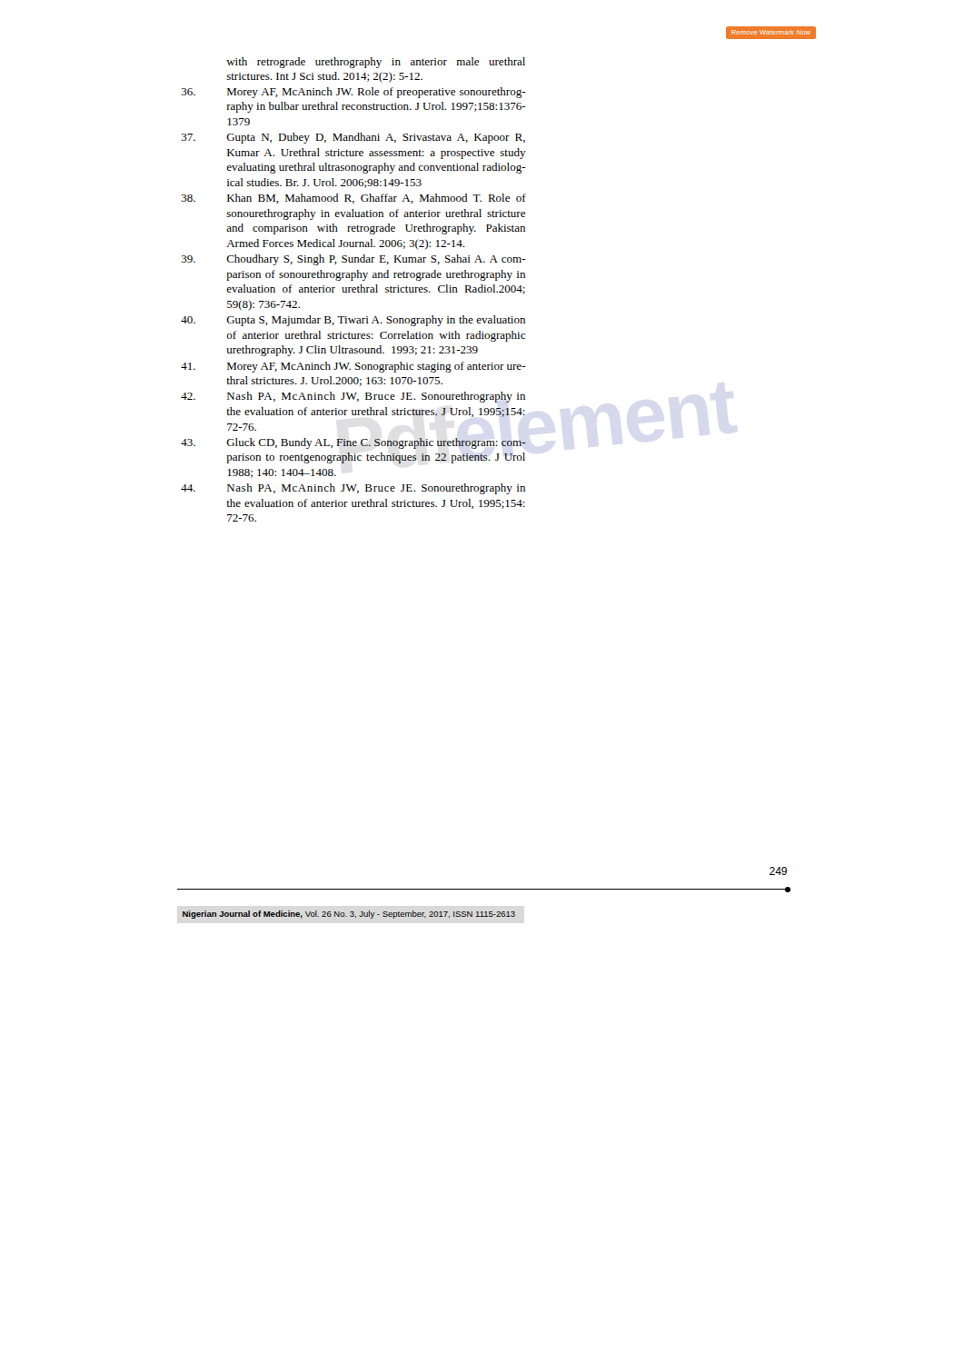Remove Watermark Now
Pdfelement
with retrograde urethrography in anterior male urethral strictures. Int J Sci stud. 2014; 2(2): 5-12.
36.
Morey AF, McAninch JW. Role of preoperative sonourethrography in bulbar urethral reconstruction. J Urol. 1997;158:1376-1379
37.
Gupta N, Dubey D, Mandhani A, Srivastava A, Kapoor R, Kumar A. Urethral stricture assessment: a prospective study evaluating urethral ultrasonography and conventional radiological studies. Br. J. Urol. 2006;98:149-153
38.
Khan BM, Mahamood R, Ghaffar A, Mahmood T. Role of sonourethrography in evaluation of anterior urethral stricture and comparison with retrograde Urethrography. Pakistan Armed Forces Medical Journal. 2006; 3(2): 12-14.
39.
Choudhary S, Singh P, Sundar E, Kumar S, Sahai A. A comparison of sonourethrography and retrograde urethrography in evaluation of anterior urethral strictures. Clin Radiol.2004; 59(8): 736-742.
40.
Gupta S, Majumdar B, Tiwari A. Sonography in the evaluation of anterior urethral strictures: Correlation with radiographic urethrography. J Clin Ultrasound. 1993; 21: 231-239
41.
Morey AF, McAninch JW. Sonographic staging of anterior urethral strictures. J. Urol.2000; 163: 1070-1075.
42.
Nash PA, McAninch JW, Bruce JE. Sonourethrography in the evaluation of anterior urethral strictures. J Urol, 1995;154: 72-76.
43.
Gluck CD, Bundy AL, Fine C. Sonographic urethrogram: comparison to roentgenographic techniques in 22 patients. J Urol 1988; 140: 1404–1408.
44.
Nash PA, McAninch JW, Bruce JE. Sonourethrography in the evaluation of anterior urethral strictures. J Urol, 1995;154: 72-76.
249
Nigerian Journal of Medicine, Vol. 26 No. 3, July - September, 2017, ISSN 1115-2613